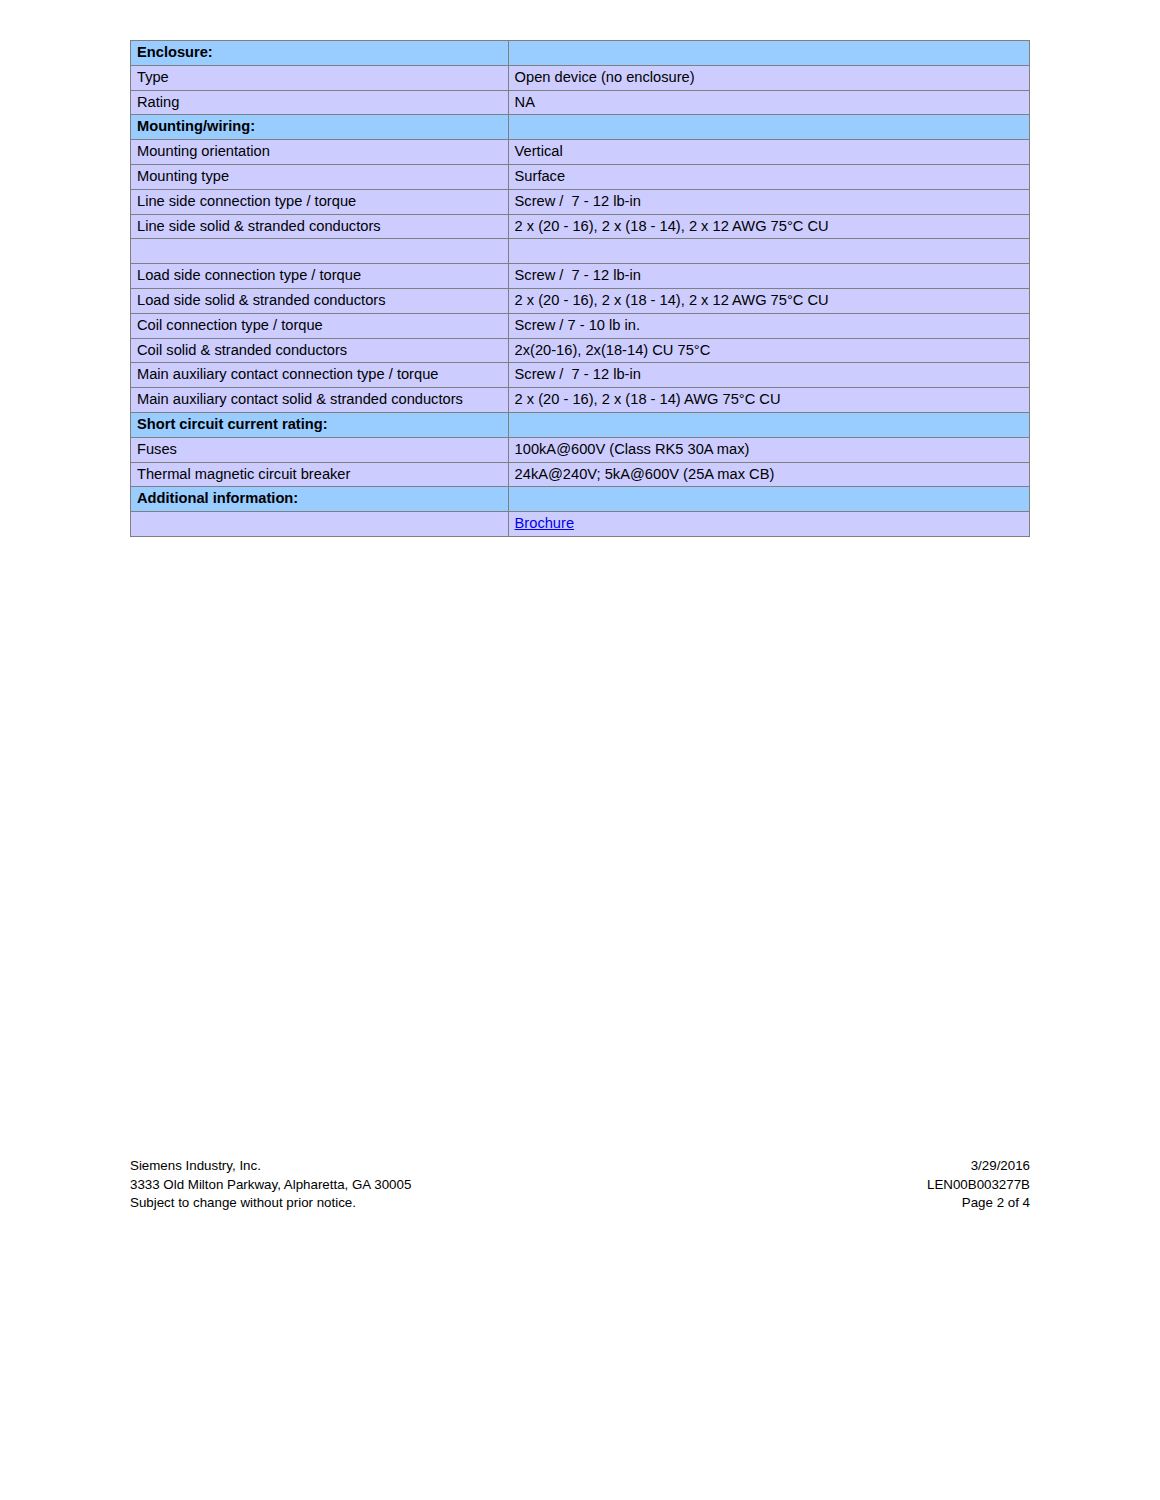| Enclosure: | |
| Type | Open device (no enclosure) |
| Rating | NA |
| Mounting/wiring: | |
| Mounting orientation | Vertical |
| Mounting type | Surface |
| Line side connection type / torque | Screw / 7 - 12 lb-in |
| Line side solid & stranded conductors | 2 x (20 - 16), 2 x (18 - 14), 2 x 12 AWG 75°C CU |
| Load side connection type / torque | Screw / 7 - 12 lb-in |
| Load side solid & stranded conductors | 2 x (20 - 16), 2 x (18 - 14), 2 x 12 AWG 75°C CU |
| Coil connection type / torque | Screw / 7 - 10 lb in. |
| Coil solid & stranded conductors | 2x(20-16), 2x(18-14) CU 75°C |
| Main auxiliary contact connection type / torque | Screw / 7 - 12 lb-in |
| Main auxiliary contact solid & stranded conductors | 2 x (20 - 16), 2 x (18 - 14) AWG 75°C CU |
| Short circuit current rating: | |
| Fuses | 100kA@600V (Class RK5 30A max) |
| Thermal magnetic circuit breaker | 24kA@240V; 5kA@600V (25A max CB) |
| Additional information: | |
| | Brochure |
Siemens Industry, Inc.
3333 Old Milton Parkway, Alpharetta, GA 30005
Subject to change without prior notice.
3/29/2016
LEN00B003277B
Page 2 of 4